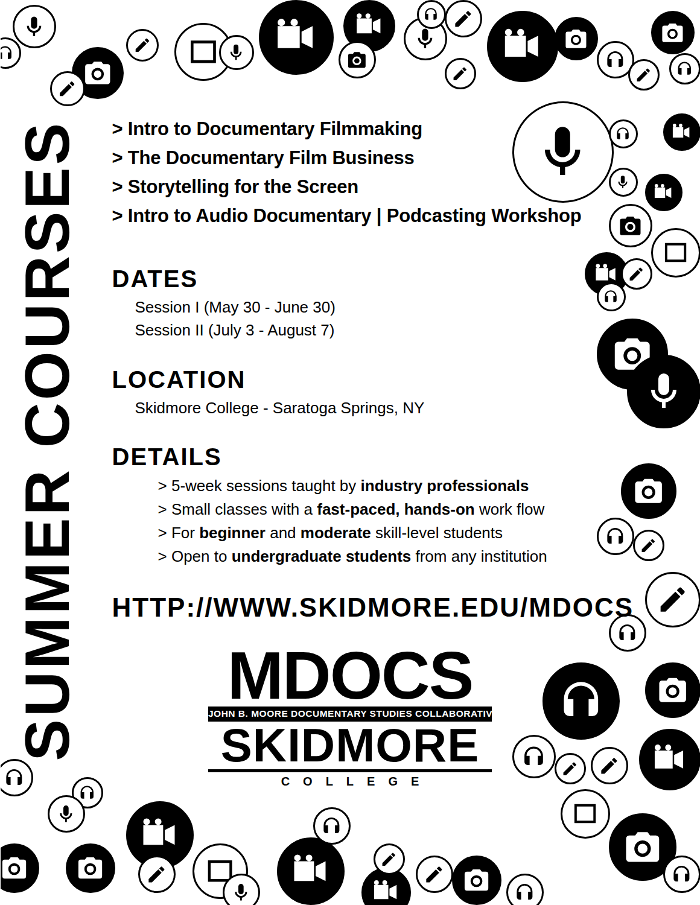Summer Courses
Intro to Documentary Filmmaking
The Documentary Film Business
Storytelling for the Screen
Intro to Audio Documentary | Podcasting Workshop
Dates
Session I (May 30 - June 30)
Session II (July 3 - August 7)
Location
Skidmore College - Saratoga Springs, NY
Details
5-week sessions taught by industry professionals
Small classes with a fast-paced, hands-on work flow
For beginner and moderate skill-level students
Open to undergraduate students from any institution
HTTP://WWW.SKIDMORE.EDU/MDOCS
MDOCS
JOHN B. MOORE DOCUMENTARY STUDIES COLLABORATIVE
SKIDMORE
COLLEGE